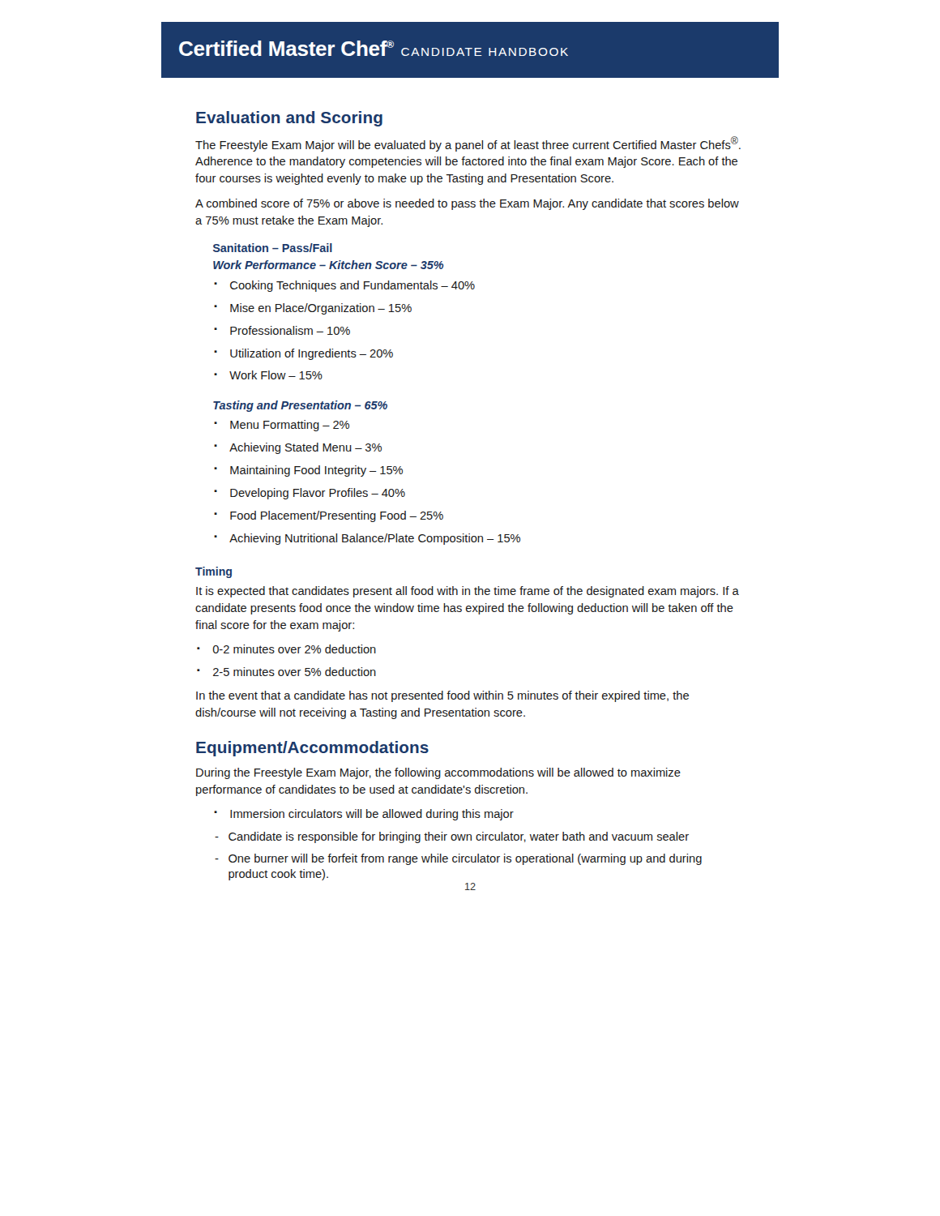Certified Master Chef® CANDIDATE HANDBOOK
Evaluation and Scoring
The Freestyle Exam Major will be evaluated by a panel of at least three current Certified Master Chefs®. Adherence to the mandatory competencies will be factored into the final exam Major Score. Each of the four courses is weighted evenly to make up the Tasting and Presentation Score.
A combined score of 75% or above is needed to pass the Exam Major. Any candidate that scores below a 75% must retake the Exam Major.
Sanitation – Pass/Fail
Work Performance – Kitchen Score – 35%
Cooking Techniques and Fundamentals – 40%
Mise en Place/Organization – 15%
Professionalism – 10%
Utilization of Ingredients – 20%
Work Flow – 15%
Tasting and Presentation – 65%
Menu Formatting – 2%
Achieving Stated Menu – 3%
Maintaining Food Integrity – 15%
Developing Flavor Profiles – 40%
Food Placement/Presenting Food – 25%
Achieving Nutritional Balance/Plate Composition – 15%
Timing
It is expected that candidates present all food with in the time frame of the designated exam majors. If a candidate presents food once the window time has expired the following deduction will be taken off the final score for the exam major:
0-2 minutes over 2% deduction
2-5 minutes over 5% deduction
In the event that a candidate has not presented food within 5 minutes of their expired time, the dish/course will not receiving a Tasting and Presentation score.
Equipment/Accommodations
During the Freestyle Exam Major, the following accommodations will be allowed to maximize performance of candidates to be used at candidate's discretion.
Immersion circulators will be allowed during this major
Candidate is responsible for bringing their own circulator, water bath and vacuum sealer
One burner will be forfeit from range while circulator is operational (warming up and during product cook time).
12